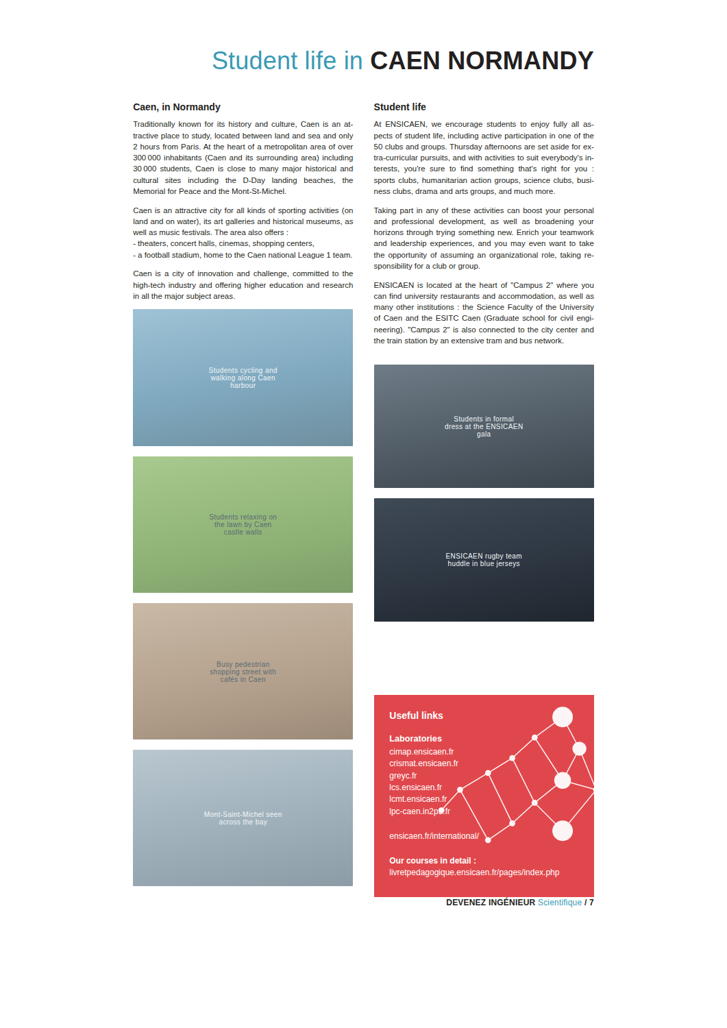Student life in CAEN NORMANDY
Caen, in Normandy
Traditionally known for its history and culture, Caen is an attractive place to study, located between land and sea and only 2 hours from Paris. At the heart of a metropolitan area of over 300 000 inhabitants (Caen and its surrounding area) including 30 000 students, Caen is close to many major historical and cultural sites including the D-Day landing beaches, the Memorial for Peace and the Mont-St-Michel.
Caen is an attractive city for all kinds of sporting activities (on land and on water), its art galleries and historical museums, as well as music festivals. The area also offers :
- theaters, concert halls, cinemas, shopping centers,
- a football stadium, home to the Caen national League 1 team.
Caen is a city of innovation and challenge, committed to the high-tech industry and offering higher education and research in all the major subject areas.
Student life
At ENSICAEN, we encourage students to enjoy fully all aspects of student life, including active participation in one of the 50 clubs and groups. Thursday afternoons are set aside for extra-curricular pursuits, and with activities to suit everybody's interests, you're sure to find something that's right for you : sports clubs, humanitarian action groups, science clubs, business clubs, drama and arts groups, and much more.
Taking part in any of these activities can boost your personal and professional development, as well as broadening your horizons through trying something new. Enrich your teamwork and leadership experiences, and you may even want to take the opportunity of assuming an organizational role, taking responsibility for a club or group.
ENSICAEN is located at the heart of "Campus 2" where you can find university restaurants and accommodation, as well as many other institutions : the Science Faculty of the University of Caen and the ESITC Caen (Graduate school for civil engineering). "Campus 2" is also connected to the city center and the train station by an extensive tram and bus network.
Useful links
Laboratories
cimap.ensicaen.fr
crismat.ensicaen.fr
greyc.fr
lcs.ensicaen.fr
lcmt.ensicaen.fr
lpc-caen.in2p3.fr
ensicaen.fr/international/
Our courses in detail :
livretpedagogique.ensicaen.fr/pages/index.php
DEVENEZ INGÉNIEUR Scientifique / 7